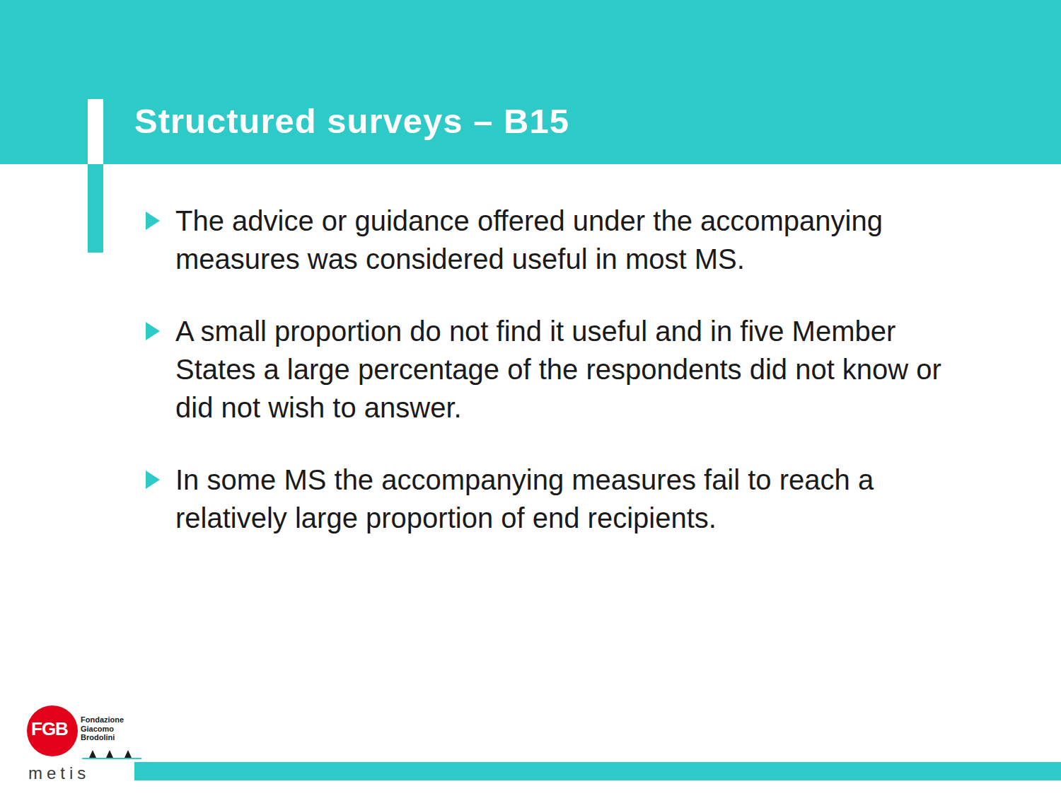Structured surveys – B15
The advice or guidance offered under the accompanying measures was considered useful in most MS.
A small proportion do not find it useful and in five Member States a large percentage of the respondents did not know or did not wish to answer.
In some MS the accompanying measures fail to reach a relatively large proportion of end recipients.
FGB
Fondazione
Giacomo Brodolini
metis